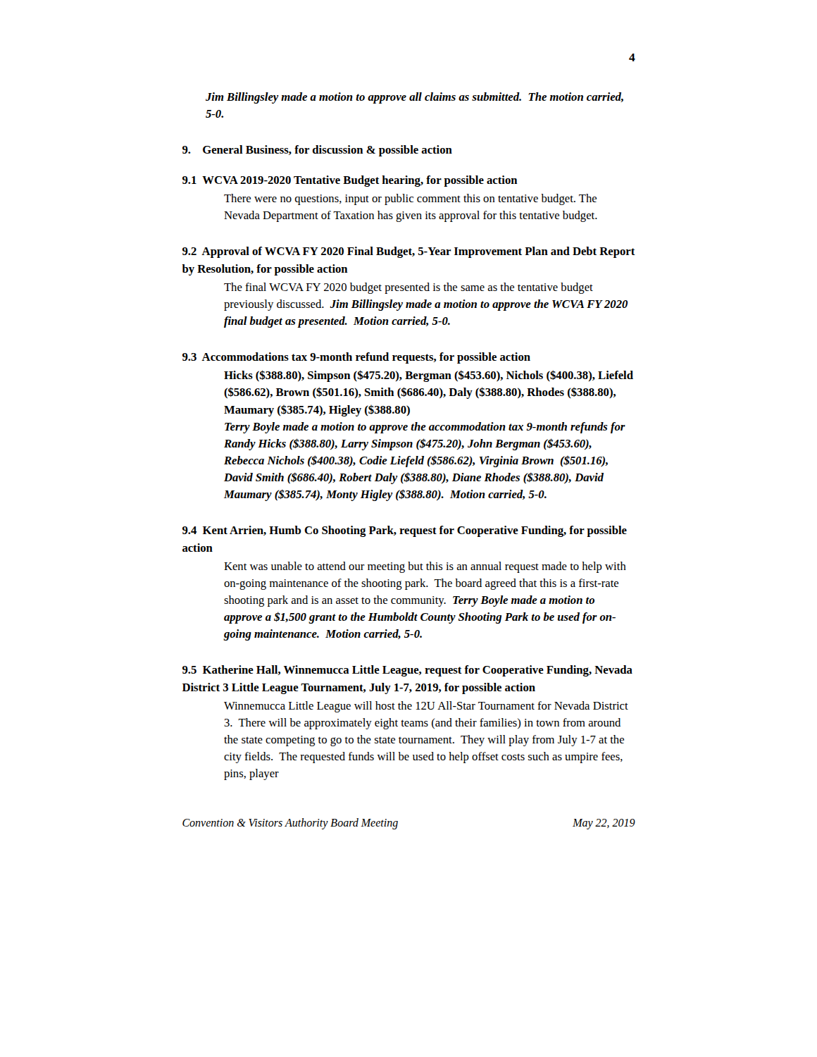4
Jim Billingsley made a motion to approve all claims as submitted. The motion carried, 5-0.
9. General Business, for discussion & possible action
9.1 WCVA 2019-2020 Tentative Budget hearing, for possible action
There were no questions, input or public comment this on tentative budget. The Nevada Department of Taxation has given its approval for this tentative budget.
9.2 Approval of WCVA FY 2020 Final Budget, 5-Year Improvement Plan and Debt Report by Resolution, for possible action
The final WCVA FY 2020 budget presented is the same as the tentative budget previously discussed. Jim Billingsley made a motion to approve the WCVA FY 2020 final budget as presented. Motion carried, 5-0.
9.3 Accommodations tax 9-month refund requests, for possible action
Hicks ($388.80), Simpson ($475.20), Bergman ($453.60), Nichols ($400.38), Liefeld ($586.62), Brown ($501.16), Smith ($686.40), Daly ($388.80), Rhodes ($388.80), Maumary ($385.74), Higley ($388.80)
Terry Boyle made a motion to approve the accommodation tax 9-month refunds for Randy Hicks ($388.80), Larry Simpson ($475.20), John Bergman ($453.60), Rebecca Nichols ($400.38), Codie Liefeld ($586.62), Virginia Brown ($501.16), David Smith ($686.40), Robert Daly ($388.80), Diane Rhodes ($388.80), David Maumary ($385.74), Monty Higley ($388.80). Motion carried, 5-0.
9.4 Kent Arrien, Humb Co Shooting Park, request for Cooperative Funding, for possible action
Kent was unable to attend our meeting but this is an annual request made to help with on-going maintenance of the shooting park. The board agreed that this is a first-rate shooting park and is an asset to the community. Terry Boyle made a motion to approve a $1,500 grant to the Humboldt County Shooting Park to be used for on-going maintenance. Motion carried, 5-0.
9.5 Katherine Hall, Winnemucca Little League, request for Cooperative Funding, Nevada District 3 Little League Tournament, July 1-7, 2019, for possible action
Winnemucca Little League will host the 12U All-Star Tournament for Nevada District 3. There will be approximately eight teams (and their families) in town from around the state competing to go to the state tournament. They will play from July 1-7 at the city fields. The requested funds will be used to help offset costs such as umpire fees, pins, player
Convention & Visitors Authority Board Meeting May 22, 2019